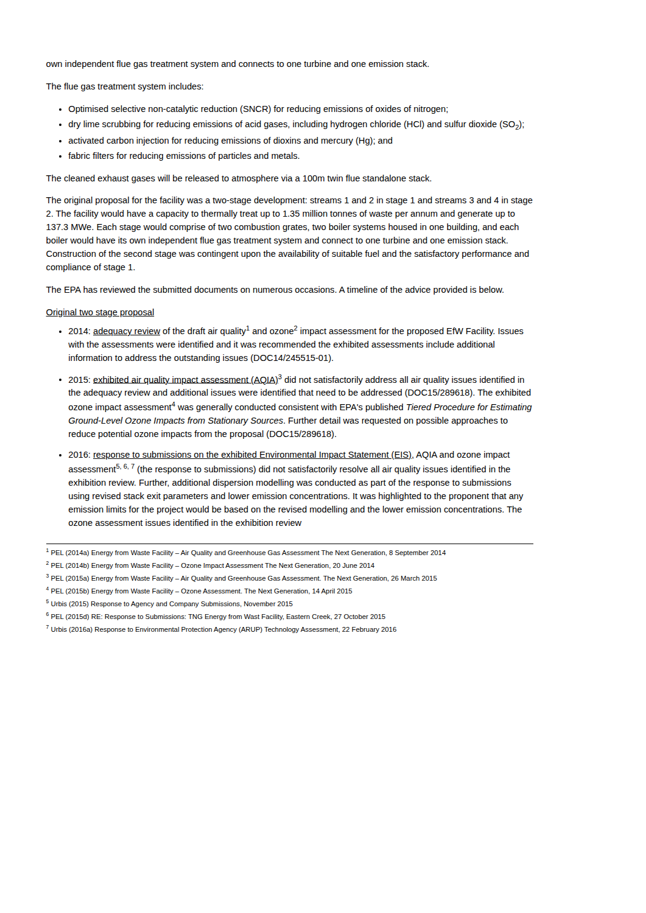own independent flue gas treatment system and connects to one turbine and one emission stack.
The flue gas treatment system includes:
Optimised selective non-catalytic reduction (SNCR) for reducing emissions of oxides of nitrogen;
dry lime scrubbing for reducing emissions of acid gases, including hydrogen chloride (HCl) and sulfur dioxide (SO2);
activated carbon injection for reducing emissions of dioxins and mercury (Hg); and
fabric filters for reducing emissions of particles and metals.
The cleaned exhaust gases will be released to atmosphere via a 100m twin flue standalone stack.
The original proposal for the facility was a two-stage development: streams 1 and 2 in stage 1 and streams 3 and 4 in stage 2. The facility would have a capacity to thermally treat up to 1.35 million tonnes of waste per annum and generate up to 137.3 MWe. Each stage would comprise of two combustion grates, two boiler systems housed in one building, and each boiler would have its own independent flue gas treatment system and connect to one turbine and one emission stack. Construction of the second stage was contingent upon the availability of suitable fuel and the satisfactory performance and compliance of stage 1.
The EPA has reviewed the submitted documents on numerous occasions. A timeline of the advice provided is below.
Original two stage proposal
2014: adequacy review of the draft air quality1 and ozone2 impact assessment for the proposed EfW Facility. Issues with the assessments were identified and it was recommended the exhibited assessments include additional information to address the outstanding issues (DOC14/245515-01).
2015: exhibited air quality impact assessment (AQIA)3 did not satisfactorily address all air quality issues identified in the adequacy review and additional issues were identified that need to be addressed (DOC15/289618). The exhibited ozone impact assessment4 was generally conducted consistent with EPA's published Tiered Procedure for Estimating Ground-Level Ozone Impacts from Stationary Sources. Further detail was requested on possible approaches to reduce potential ozone impacts from the proposal (DOC15/289618).
2016: response to submissions on the exhibited Environmental Impact Statement (EIS), AQIA and ozone impact assessment5, 6, 7 (the response to submissions) did not satisfactorily resolve all air quality issues identified in the exhibition review. Further, additional dispersion modelling was conducted as part of the response to submissions using revised stack exit parameters and lower emission concentrations. It was highlighted to the proponent that any emission limits for the project would be based on the revised modelling and the lower emission concentrations. The ozone assessment issues identified in the exhibition review
1 PEL (2014a) Energy from Waste Facility – Air Quality and Greenhouse Gas Assessment The Next Generation, 8 September 2014
2 PEL (2014b) Energy from Waste Facility – Ozone Impact Assessment The Next Generation, 20 June 2014
3 PEL (2015a) Energy from Waste Facility – Air Quality and Greenhouse Gas Assessment. The Next Generation, 26 March 2015
4 PEL (2015b) Energy from Waste Facility – Ozone Assessment. The Next Generation, 14 April 2015
5 Urbis (2015) Response to Agency and Company Submissions, November 2015
6 PEL (2015d) RE: Response to Submissions: TNG Energy from Wast Facility, Eastern Creek, 27 October 2015
7 Urbis (2016a) Response to Environmental Protection Agency (ARUP) Technology Assessment, 22 February 2016